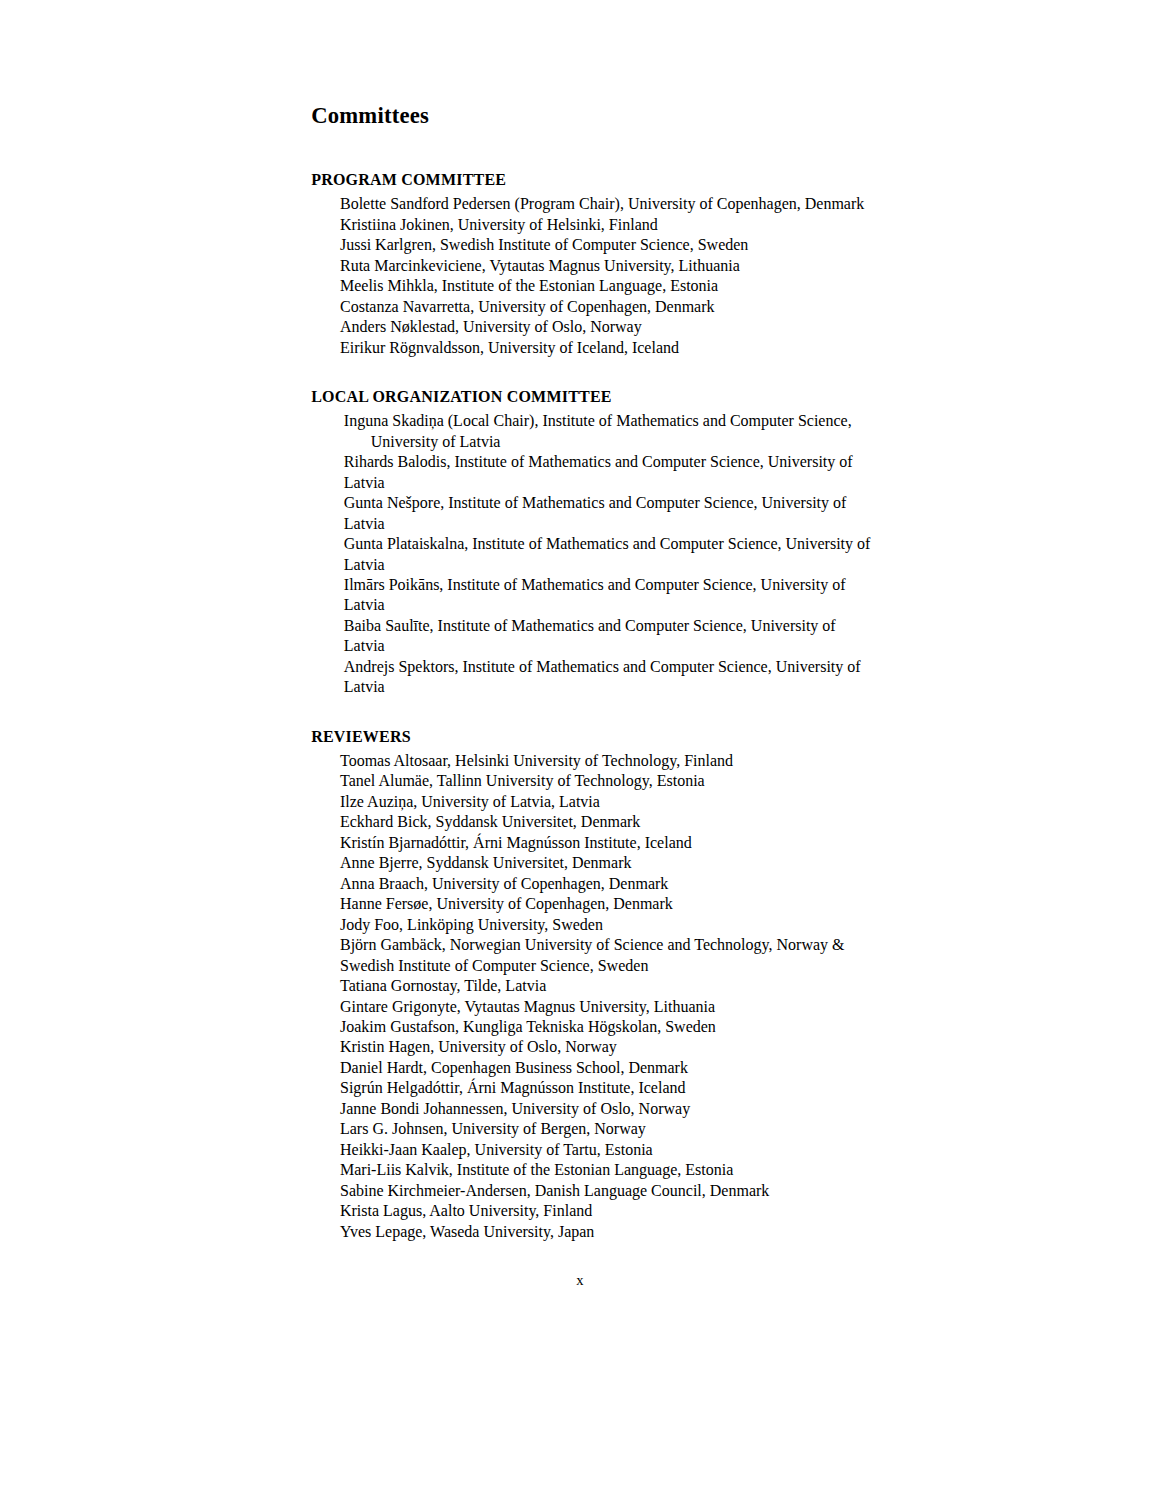Committees
PROGRAM COMMITTEE
Bolette Sandford Pedersen (Program Chair), University of Copenhagen, Denmark
Kristiina Jokinen, University of Helsinki, Finland
Jussi Karlgren, Swedish Institute of Computer Science, Sweden
Ruta Marcinkeviciene, Vytautas Magnus University, Lithuania
Meelis Mihkla, Institute of the Estonian Language, Estonia
Costanza Navarretta, University of Copenhagen, Denmark
Anders Nøklestad, University of Oslo, Norway
Eirikur Rögnvaldsson, University of Iceland, Iceland
LOCAL ORGANIZATION COMMITTEE
Inguna Skadiņa (Local Chair), Institute of Mathematics and Computer Science, University of Latvia
Rihards Balodis, Institute of Mathematics and Computer Science, University of Latvia
Gunta Nešpore, Institute of Mathematics and Computer Science, University of Latvia
Gunta Plataiskalna, Institute of Mathematics and Computer Science, University of Latvia
Ilmārs Poikāns, Institute of Mathematics and Computer Science, University of Latvia
Baiba Saulīte, Institute of Mathematics and Computer Science, University of Latvia
Andrejs Spektors, Institute of Mathematics and Computer Science, University of Latvia
REVIEWERS
Toomas Altosaar, Helsinki University of Technology, Finland
Tanel Alumäe, Tallinn University of Technology, Estonia
Ilze Auziņa, University of Latvia, Latvia
Eckhard Bick, Syddansk Universitet, Denmark
Kristín Bjarnadóttir, Árni Magnússon Institute, Iceland
Anne Bjerre, Syddansk Universitet, Denmark
Anna Braach, University of Copenhagen, Denmark
Hanne Fersøe, University of Copenhagen, Denmark
Jody Foo, Linköping University, Sweden
Björn Gambäck, Norwegian University of Science and Technology, Norway & Swedish Institute of Computer Science, Sweden
Tatiana Gornostay, Tilde, Latvia
Gintare Grigonyte, Vytautas Magnus University, Lithuania
Joakim Gustafson, Kungliga Tekniska Högskolan, Sweden
Kristin Hagen, University of Oslo, Norway
Daniel Hardt, Copenhagen Business School, Denmark
Sigrún Helgadóttir, Árni Magnússon Institute, Iceland
Janne Bondi Johannessen, University of Oslo, Norway
Lars G. Johnsen, University of Bergen, Norway
Heikki-Jaan Kaalep, University of Tartu, Estonia
Mari-Liis Kalvik, Institute of the Estonian Language, Estonia
Sabine Kirchmeier-Andersen, Danish Language Council, Denmark
Krista Lagus, Aalto University, Finland
Yves Lepage, Waseda University, Japan
x